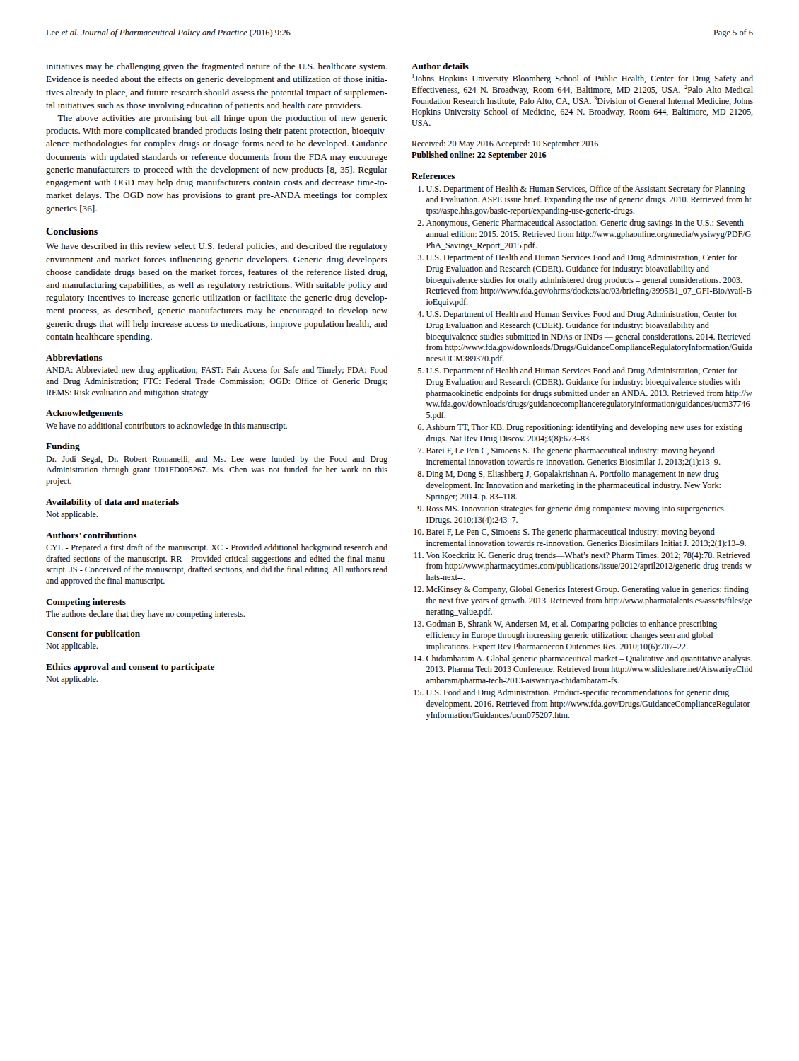Lee et al. Journal of Pharmaceutical Policy and Practice (2016) 9:26
Page 5 of 6
initiatives may be challenging given the fragmented nature of the U.S. healthcare system. Evidence is needed about the effects on generic development and utilization of those initiatives already in place, and future research should assess the potential impact of supplemental initiatives such as those involving education of patients and health care providers.
The above activities are promising but all hinge upon the production of new generic products. With more complicated branded products losing their patent protection, bioequivalence methodologies for complex drugs or dosage forms need to be developed. Guidance documents with updated standards or reference documents from the FDA may encourage generic manufacturers to proceed with the development of new products [8, 35]. Regular engagement with OGD may help drug manufacturers contain costs and decrease time-to-market delays. The OGD now has provisions to grant pre-ANDA meetings for complex generics [36].
Conclusions
We have described in this review select U.S. federal policies, and described the regulatory environment and market forces influencing generic developers. Generic drug developers choose candidate drugs based on the market forces, features of the reference listed drug, and manufacturing capabilities, as well as regulatory restrictions. With suitable policy and regulatory incentives to increase generic utilization or facilitate the generic drug development process, as described, generic manufacturers may be encouraged to develop new generic drugs that will help increase access to medications, improve population health, and contain healthcare spending.
Abbreviations
ANDA: Abbreviated new drug application; FAST: Fair Access for Safe and Timely; FDA: Food and Drug Administration; FTC: Federal Trade Commission; OGD: Office of Generic Drugs; REMS: Risk evaluation and mitigation strategy
Acknowledgements
We have no additional contributors to acknowledge in this manuscript.
Funding
Dr. Jodi Segal, Dr. Robert Romanelli, and Ms. Lee were funded by the Food and Drug Administration through grant U01FD005267. Ms. Chen was not funded for her work on this project.
Availability of data and materials
Not applicable.
Authors’ contributions
CYL - Prepared a first draft of the manuscript. XC - Provided additional background research and drafted sections of the manuscript. RR - Provided critical suggestions and edited the final manuscript. JS - Conceived of the manuscript, drafted sections, and did the final editing. All authors read and approved the final manuscript.
Competing interests
The authors declare that they have no competing interests.
Consent for publication
Not applicable.
Ethics approval and consent to participate
Not applicable.
Author details
1Johns Hopkins University Bloomberg School of Public Health, Center for Drug Safety and Effectiveness, 624 N. Broadway, Room 644, Baltimore, MD 21205, USA. 2Palo Alto Medical Foundation Research Institute, Palo Alto, CA, USA. 3Division of General Internal Medicine, Johns Hopkins University School of Medicine, 624 N. Broadway, Room 644, Baltimore, MD 21205, USA.
Received: 20 May 2016 Accepted: 10 September 2016
Published online: 22 September 2016
References
U.S. Department of Health & Human Services, Office of the Assistant Secretary for Planning and Evaluation. ASPE issue brief. Expanding the use of generic drugs. 2010. Retrieved from https://aspe.hhs.gov/basic-report/expanding-use-generic-drugs.
Anonymous, Generic Pharmaceutical Association. Generic drug savings in the U.S.: Seventh annual edition: 2015. 2015. Retrieved from http://www.gphaonline.org/media/wysiwyg/PDF/GPhA_Savings_Report_2015.pdf.
U.S. Department of Health and Human Services Food and Drug Administration, Center for Drug Evaluation and Research (CDER). Guidance for industry: bioavailability and bioequivalence studies for orally administered drug products – general considerations. 2003. Retrieved from http://www.fda.gov/ohrms/dockets/ac/03/briefing/3995B1_07_GFI-BioAvail-BioEquiv.pdf.
U.S. Department of Health and Human Services Food and Drug Administration, Center for Drug Evaluation and Research (CDER). Guidance for industry: bioavailability and bioequivalence studies submitted in NDAs or INDs — general considerations. 2014. Retrieved from http://www.fda.gov/downloads/Drugs/GuidanceComplianceRegulatoryInformation/Guidances/UCM389370.pdf.
U.S. Department of Health and Human Services Food and Drug Administration, Center for Drug Evaluation and Research (CDER). Guidance for industry: bioequivalence studies with pharmacokinetic endpoints for drugs submitted under an ANDA. 2013. Retrieved from http://www.fda.gov/downloads/drugs/guidancecomplianceregulatoryinformation/guidances/ucm377465.pdf.
Ashburn TT, Thor KB. Drug repositioning: identifying and developing new uses for existing drugs. Nat Rev Drug Discov. 2004;3(8):673–83.
Barei F, Le Pen C, Simoens S. The generic pharmaceutical industry: moving beyond incremental innovation towards re-innovation. Generics Biosimilar J. 2013;2(1):13–9.
Ding M, Dong S, Eliashberg J, Gopalakrishnan A. Portfolio management in new drug development. In: Innovation and marketing in the pharmaceutical industry. New York: Springer; 2014. p. 83–118.
Ross MS. Innovation strategies for generic drug companies: moving into supergenerics. IDrugs. 2010;13(4):243–7.
Barei F, Le Pen C, Simoens S. The generic pharmaceutical industry: moving beyond incremental innovation towards re-innovation. Generics Biosimilars Initiat J. 2013;2(1):13–9.
Von Koeckritz K. Generic drug trends—What’s next? Pharm Times. 2012; 78(4):78. Retrieved from http://www.pharmacytimes.com/publications/issue/2012/april2012/generic-drug-trends-whats-next--.
McKinsey & Company, Global Generics Interest Group. Generating value in generics: finding the next five years of growth. 2013. Retrieved from http://www.pharmatalents.es/assets/files/generating_value.pdf.
Godman B, Shrank W, Andersen M, et al. Comparing policies to enhance prescribing efficiency in Europe through increasing generic utilization: changes seen and global implications. Expert Rev Pharmacoecon Outcomes Res. 2010;10(6):707–22.
Chidambaram A. Global generic pharmaceutical market – Qualitative and quantitative analysis. 2013. Pharma Tech 2013 Conference. Retrieved from http://www.slideshare.net/AiswariyaChidambaram/pharma-tech-2013-aiswariya-chidambaram-fs.
U.S. Food and Drug Administration. Product-specific recommendations for generic drug development. 2016. Retrieved from http://www.fda.gov/Drugs/GuidanceComplianceRegulatoryInformation/Guidances/ucm075207.htm.